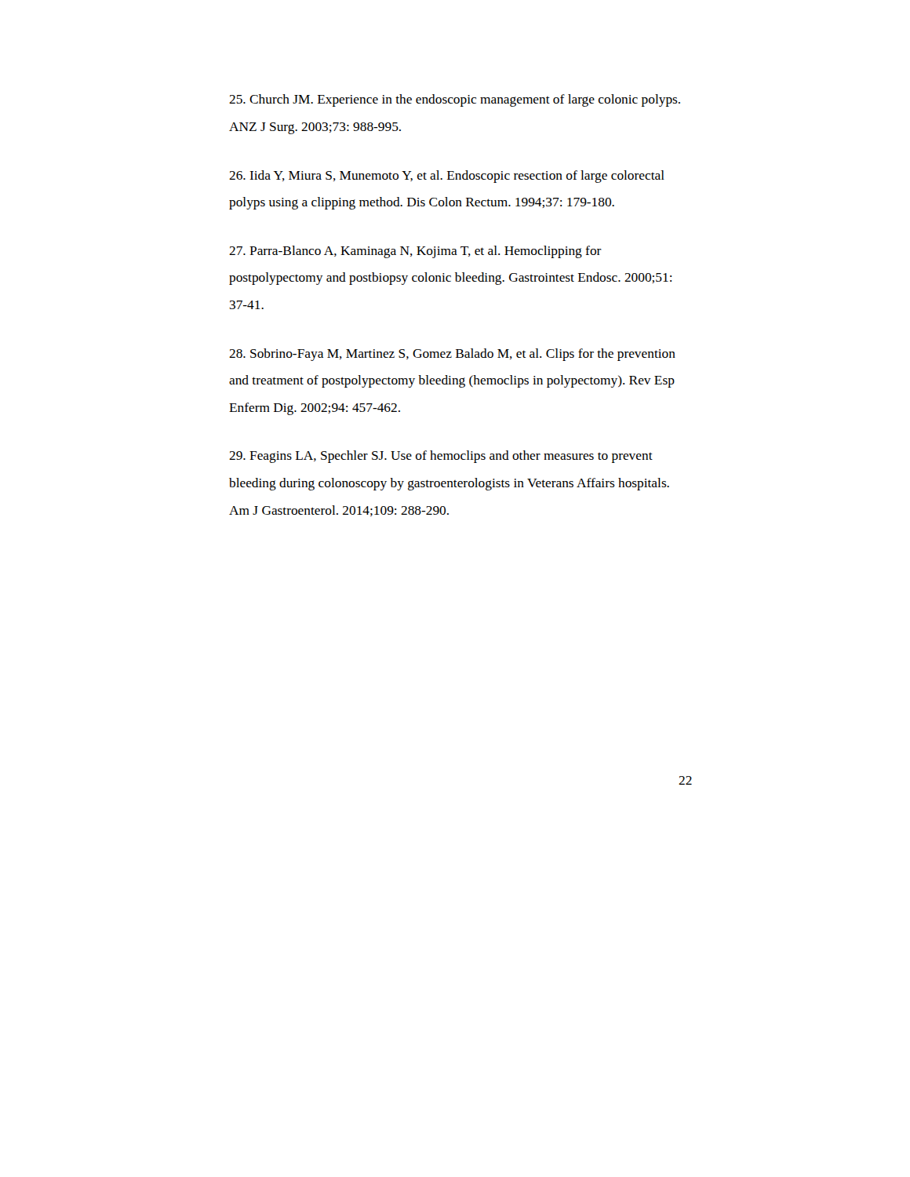25. Church JM. Experience in the endoscopic management of large colonic polyps. ANZ J Surg. 2003;73: 988-995.
26. Iida Y, Miura S, Munemoto Y, et al. Endoscopic resection of large colorectal polyps using a clipping method. Dis Colon Rectum. 1994;37: 179-180.
27. Parra-Blanco A, Kaminaga N, Kojima T, et al. Hemoclipping for postpolypectomy and postbiopsy colonic bleeding. Gastrointest Endosc. 2000;51: 37-41.
28. Sobrino-Faya M, Martinez S, Gomez Balado M, et al. Clips for the prevention and treatment of postpolypectomy bleeding (hemoclips in polypectomy). Rev Esp Enferm Dig. 2002;94: 457-462.
29. Feagins LA, Spechler SJ. Use of hemoclips and other measures to prevent bleeding during colonoscopy by gastroenterologists in Veterans Affairs hospitals. Am J Gastroenterol. 2014;109: 288-290.
22